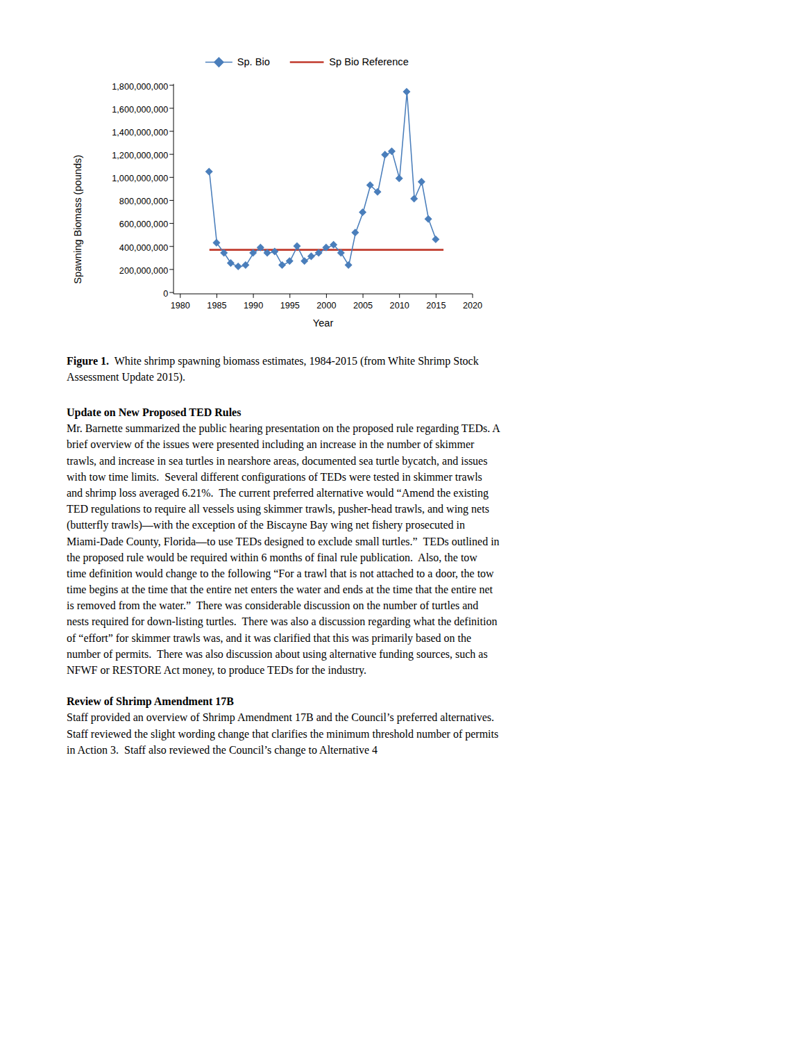Sp. Bio Sp Bio Reference Spawning Biomass (pounds) 1,800,000,000 1,600,000,000 1,400,000,000 1,200,000,000 1,000,000,000 800,000,000 600,000,000 400,000,000 200,000,000 0 1980 1985 1990 1995 2000 2005 2010 2015 2020 Year
Figure 1. White shrimp spawning biomass estimates, 1984-2015 (from White Shrimp Stock Assessment Update 2015).
Update on New Proposed TED Rules
Mr. Barnette summarized the public hearing presentation on the proposed rule regarding TEDs. A brief overview of the issues were presented including an increase in the number of skimmer trawls, and increase in sea turtles in nearshore areas, documented sea turtle bycatch, and issues with tow time limits. Several different configurations of TEDs were tested in skimmer trawls and shrimp loss averaged 6.21%. The current preferred alternative would “Amend the existing TED regulations to require all vessels using skimmer trawls, pusher-head trawls, and wing nets (butterfly trawls)—with the exception of the Biscayne Bay wing net fishery prosecuted in Miami-Dade County, Florida—to use TEDs designed to exclude small turtles.” TEDs outlined in the proposed rule would be required within 6 months of final rule publication. Also, the tow time definition would change to the following “For a trawl that is not attached to a door, the tow time begins at the time that the entire net enters the water and ends at the time that the entire net is removed from the water.” There was considerable discussion on the number of turtles and nests required for down-listing turtles. There was also a discussion regarding what the definition of “effort” for skimmer trawls was, and it was clarified that this was primarily based on the number of permits. There was also discussion about using alternative funding sources, such as NFWF or RESTORE Act money, to produce TEDs for the industry.
Review of Shrimp Amendment 17B
Staff provided an overview of Shrimp Amendment 17B and the Council’s preferred alternatives. Staff reviewed the slight wording change that clarifies the minimum threshold number of permits in Action 3. Staff also reviewed the Council’s change to Alternative 4